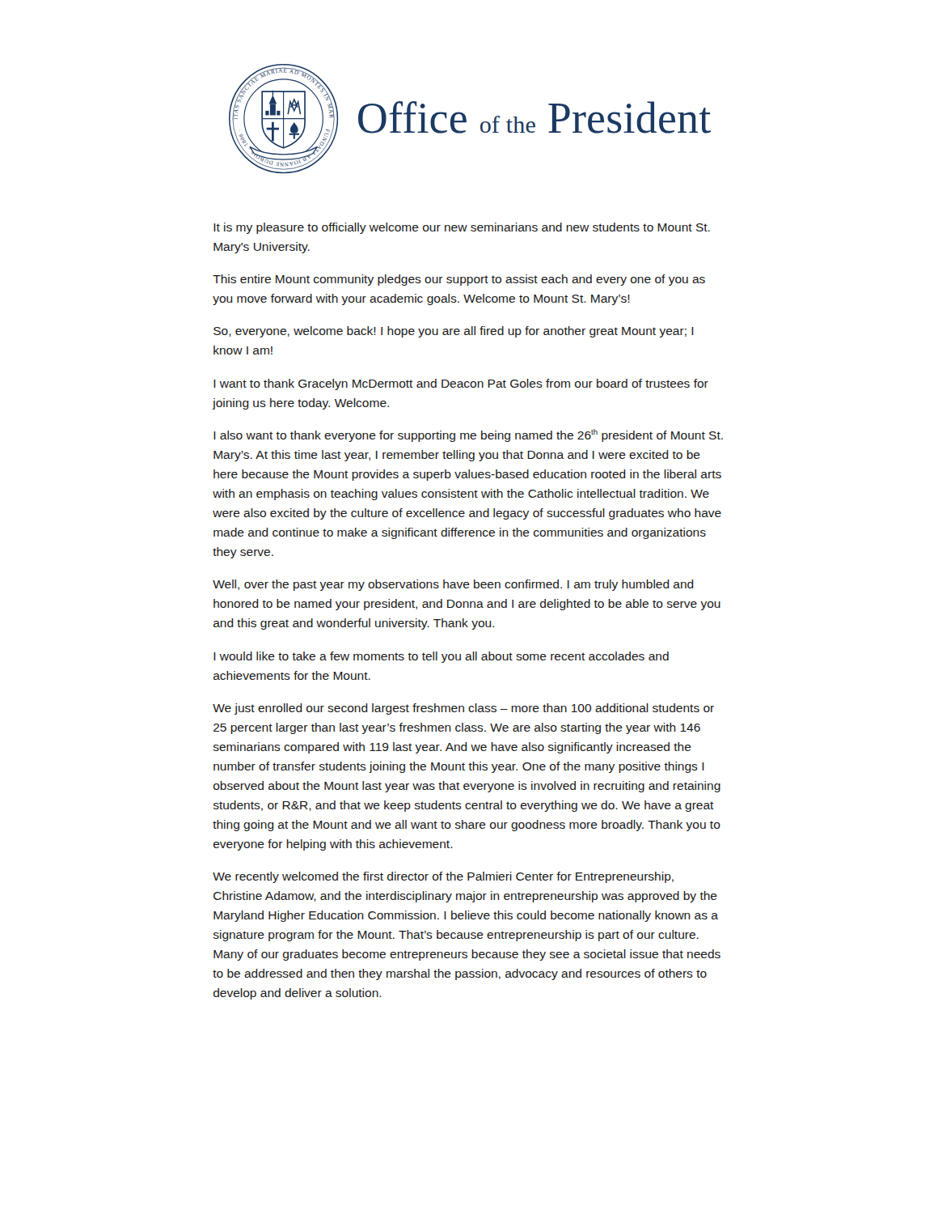UNIVERSITAS SANCTAE MARIAE AD MONTES IN MARYLANDIA FUNDATA AB IOANNE DUBOIS · 1808 ·
Office of the President
It is my pleasure to officially welcome our new seminarians and new students to Mount St. Mary's University.
This entire Mount community pledges our support to assist each and every one of you as you move forward with your academic goals. Welcome to Mount St. Mary’s!
So, everyone, welcome back! I hope you are all fired up for another great Mount year; I know I am!
I want to thank Gracelyn McDermott and Deacon Pat Goles from our board of trustees for joining us here today. Welcome.
I also want to thank everyone for supporting me being named the 26th president of Mount St. Mary’s. At this time last year, I remember telling you that Donna and I were excited to be here because the Mount provides a superb values-based education rooted in the liberal arts with an emphasis on teaching values consistent with the Catholic intellectual tradition. We were also excited by the culture of excellence and legacy of successful graduates who have made and continue to make a significant difference in the communities and organizations they serve.
Well, over the past year my observations have been confirmed. I am truly humbled and honored to be named your president, and Donna and I are delighted to be able to serve you and this great and wonderful university. Thank you.
I would like to take a few moments to tell you all about some recent accolades and achievements for the Mount.
We just enrolled our second largest freshmen class – more than 100 additional students or 25 percent larger than last year’s freshmen class. We are also starting the year with 146 seminarians compared with 119 last year. And we have also significantly increased the number of transfer students joining the Mount this year. One of the many positive things I observed about the Mount last year was that everyone is involved in recruiting and retaining students, or R&R, and that we keep students central to everything we do. We have a great thing going at the Mount and we all want to share our goodness more broadly. Thank you to everyone for helping with this achievement.
We recently welcomed the first director of the Palmieri Center for Entrepreneurship, Christine Adamow, and the interdisciplinary major in entrepreneurship was approved by the Maryland Higher Education Commission. I believe this could become nationally known as a signature program for the Mount. That’s because entrepreneurship is part of our culture. Many of our graduates become entrepreneurs because they see a societal issue that needs to be addressed and then they marshal the passion, advocacy and resources of others to develop and deliver a solution.